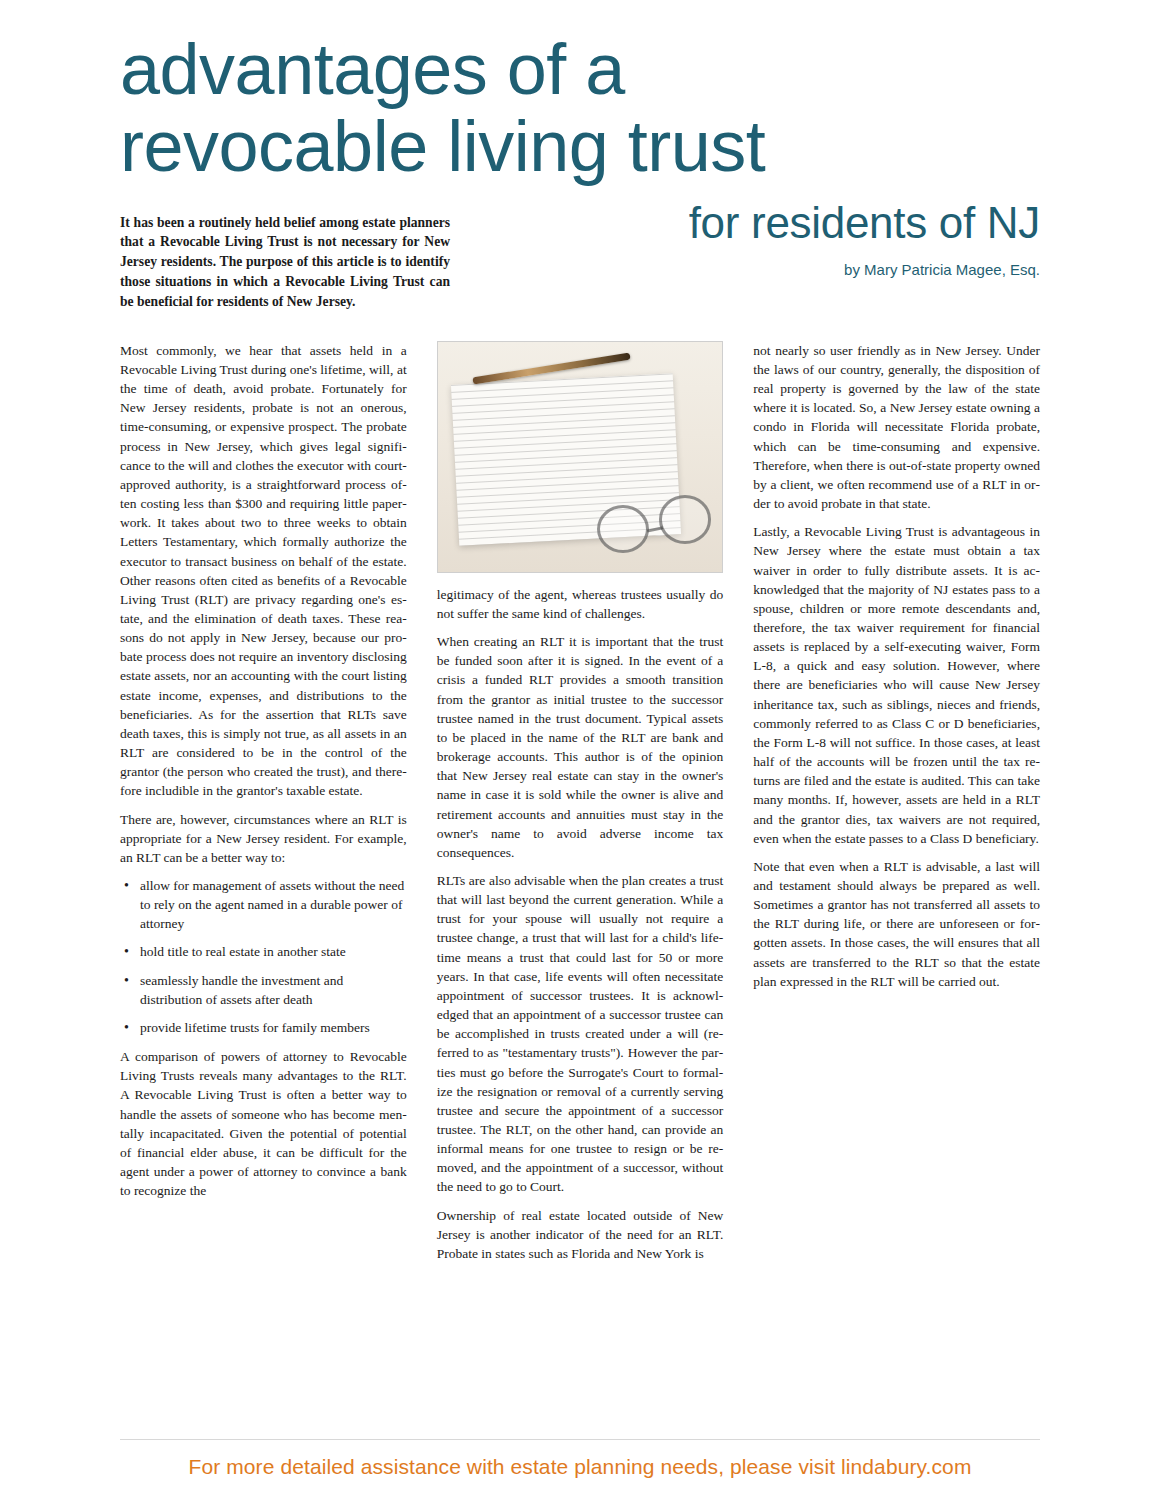advantages of a revocable living trust
It has been a routinely held belief among estate planners that a Revocable Living Trust is not necessary for New Jersey residents. The purpose of this article is to identify those situations in which a Revocable Living Trust can be beneficial for residents of New Jersey.
for residents of NJ
by Mary Patricia Magee, Esq.
Most commonly, we hear that assets held in a Revocable Living Trust during one's lifetime, will, at the time of death, avoid probate. Fortunately for New Jersey residents, probate is not an onerous, time-consuming, or expensive prospect. The probate process in New Jersey, which gives legal significance to the will and clothes the executor with court-approved authority, is a straightforward process often costing less than $300 and requiring little paperwork. It takes about two to three weeks to obtain Letters Testamentary, which formally authorize the executor to transact business on behalf of the estate. Other reasons often cited as benefits of a Revocable Living Trust (RLT) are privacy regarding one's estate, and the elimination of death taxes. These reasons do not apply in New Jersey, because our probate process does not require an inventory disclosing estate assets, nor an accounting with the court listing estate income, expenses, and distributions to the beneficiaries. As for the assertion that RLTs save death taxes, this is simply not true, as all assets in an RLT are considered to be in the control of the grantor (the person who created the trust), and therefore includible in the grantor's taxable estate.
There are, however, circumstances where an RLT is appropriate for a New Jersey resident. For example, an RLT can be a better way to:
allow for management of assets without the need to rely on the agent named in a durable power of attorney
hold title to real estate in another state
seamlessly handle the investment and distribution of assets after death
provide lifetime trusts for family members
A comparison of powers of attorney to Revocable Living Trusts reveals many advantages to the RLT. A Revocable Living Trust is often a better way to handle the assets of someone who has become mentally incapacitated. Given the potential of potential of financial elder abuse, it can be difficult for the agent under a power of attorney to convince a bank to recognize the
legitimacy of the agent, whereas trustees usually do not suffer the same kind of challenges.
When creating an RLT it is important that the trust be funded soon after it is signed. In the event of a crisis a funded RLT provides a smooth transition from the grantor as initial trustee to the successor trustee named in the trust document. Typical assets to be placed in the name of the RLT are bank and brokerage accounts. This author is of the opinion that New Jersey real estate can stay in the owner's name in case it is sold while the owner is alive and retirement accounts and annuities must stay in the owner's name to avoid adverse income tax consequences.
RLTs are also advisable when the plan creates a trust that will last beyond the current generation. While a trust for your spouse will usually not require a trustee change, a trust that will last for a child's lifetime means a trust that could last for 50 or more years. In that case, life events will often necessitate appointment of successor trustees. It is acknowledged that an appointment of a successor trustee can be accomplished in trusts created under a will (referred to as "testamentary trusts"). However the parties must go before the Surrogate's Court to formalize the resignation or removal of a currently serving trustee and secure the appointment of a successor trustee. The RLT, on the other hand, can provide an informal means for one trustee to resign or be removed, and the appointment of a successor, without the need to go to Court.
Ownership of real estate located outside of New Jersey is another indicator of the need for an RLT. Probate in states such as Florida and New York is
not nearly so user friendly as in New Jersey. Under the laws of our country, generally, the disposition of real property is governed by the law of the state where it is located. So, a New Jersey estate owning a condo in Florida will necessitate Florida probate, which can be time-consuming and expensive. Therefore, when there is out-of-state property owned by a client, we often recommend use of a RLT in order to avoid probate in that state.
Lastly, a Revocable Living Trust is advantageous in New Jersey where the estate must obtain a tax waiver in order to fully distribute assets. It is acknowledged that the majority of NJ estates pass to a spouse, children or more remote descendants and, therefore, the tax waiver requirement for financial assets is replaced by a self-executing waiver, Form L-8, a quick and easy solution. However, where there are beneficiaries who will cause New Jersey inheritance tax, such as siblings, nieces and friends, commonly referred to as Class C or D beneficiaries, the Form L-8 will not suffice. In those cases, at least half of the accounts will be frozen until the tax returns are filed and the estate is audited. This can take many months. If, however, assets are held in a RLT and the grantor dies, tax waivers are not required, even when the estate passes to a Class D beneficiary.
Note that even when a RLT is advisable, a last will and testament should always be prepared as well. Sometimes a grantor has not transferred all assets to the RLT during life, or there are unforeseen or forgotten assets. In those cases, the will ensures that all assets are transferred to the RLT so that the estate plan expressed in the RLT will be carried out.
For more detailed assistance with estate planning needs, please visit lindabury.com